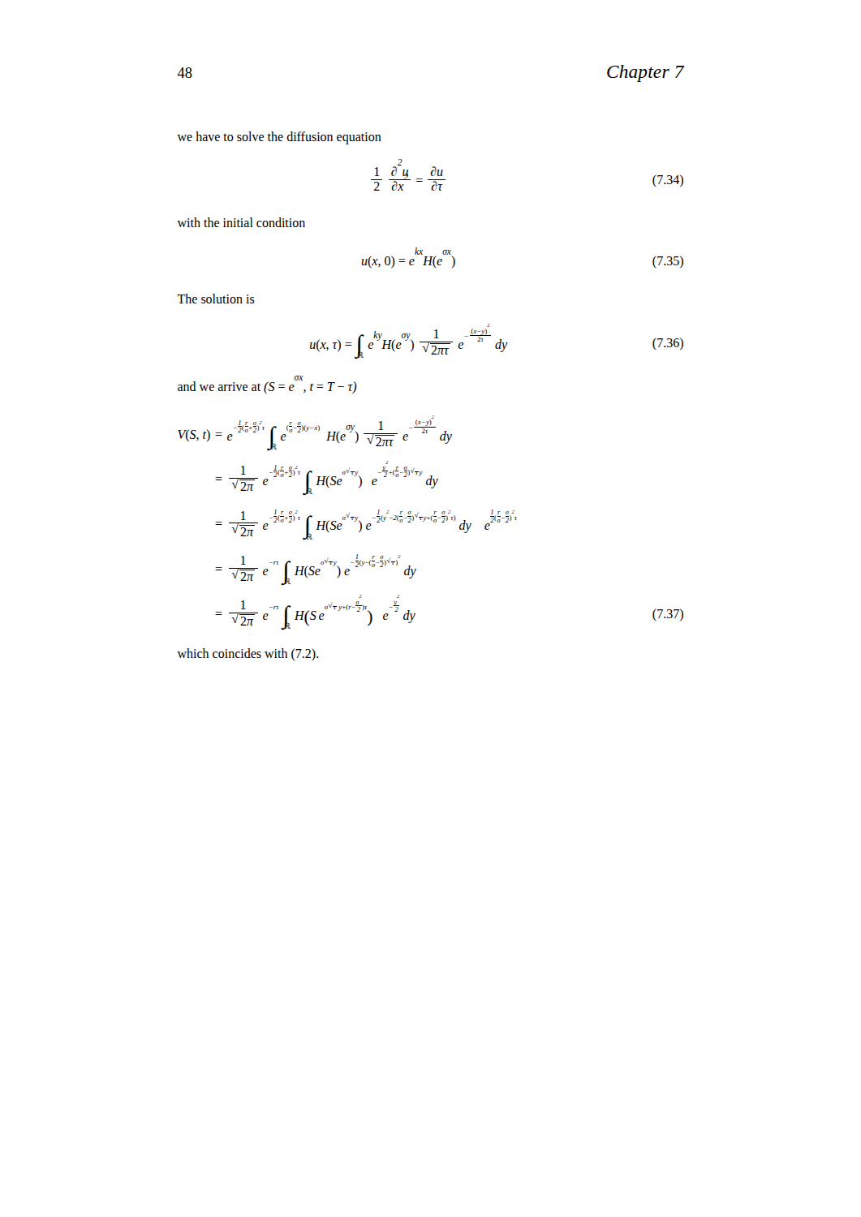48
Chapter 7
we have to solve the diffusion equation
12 ∂2u∂x2 = ∂u∂τ
(7.34)
with the initial condition
u(x, 0) = ekxH(eσx)
(7.35)
The solution is
u(x, τ) = ∫ℝ ekyH(eσy) 12πτ e−(x−y)22τ dy
(7.36)
and we arrive at (S = eσx, t = T − τ)
V(S, t)
=
e−12(rσ+σ 2)2τ ∫ℝ e(rσ−σ 2)(y−x) H(eσy) 12πτ e−(x−y)22τ dy
(7.37)
=
12π e−12(rσ+σ 2)2τ ∫ℝ H(Seστy) e−y22+(rσ−σ 2) τy dy
(7.37)
=
12π e−12(rσ+σ 2)2τ ∫ℝ H(Seστy) e−12(y2−2(rσ−σ 2) τy+(rσ−σ 2)2τ) dy e12(rσ−σ 2)2τ
(7.37)
=
12π e−rτ ∫ℝ H(Seστy) e−12(y−(rσ−σ 2) τ)2 dy
(7.37)
=
12π e−rτ ∫ℝ H(S eστ y+(r−σ22) τ) e−y22 dy
(7.37)
which coincides with (7.2).